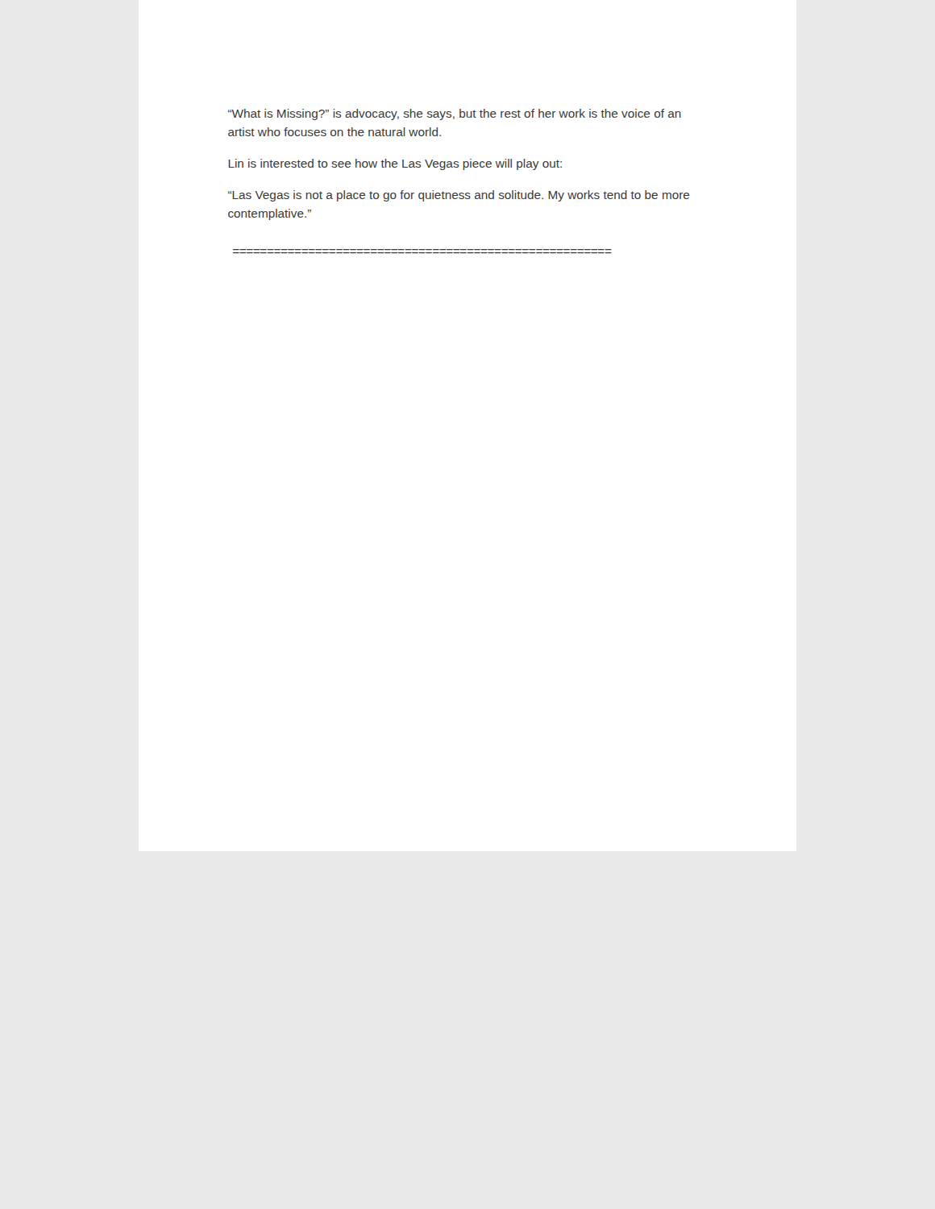“What is Missing?” is advocacy, she says, but the rest of her work is the voice of an artist who focuses on the natural world.
Lin is interested to see how the Las Vegas piece will play out:
“Las Vegas is not a place to go for quietness and solitude. My works tend to be more contemplative.”
=======================================================